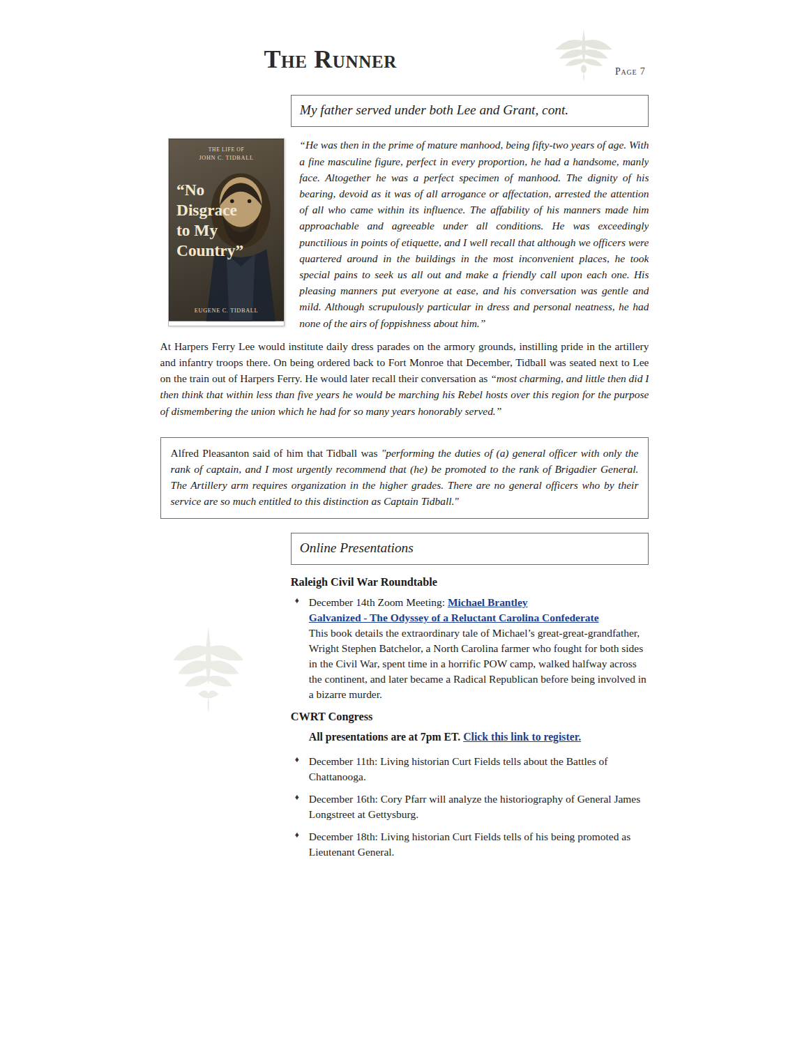The Runner
Page 7
My father served under both Lee and Grant, cont.
THE LIFE OF JOHN C. TIDBALL “No Disgrace to My Country” EUGENE C. TIDBALL
“He was then in the prime of mature manhood, being fifty-two years of age. With a fine masculine figure, perfect in every proportion, he had a handsome, manly face. Altogether he was a perfect specimen of manhood. The dignity of his bearing, devoid as it was of all arrogance or affectation, arrested the attention of all who came within its influence. The affability of his manners made him approachable and agreeable under all conditions. He was exceedingly punctilious in points of etiquette, and I well recall that although we officers were quartered around in the buildings in the most inconvenient places, he took special pains to seek us all out and make a friendly call upon each one. His pleasing manners put everyone at ease, and his conversation was gentle and mild. Although scrupulously particular in dress and personal neatness, he had none of the airs of foppishness about him.”
At Harpers Ferry Lee would institute daily dress parades on the armory grounds, instilling pride in the artillery and infantry troops there. On being ordered back to Fort Monroe that December, Tidball was seated next to Lee on the train out of Harpers Ferry. He would later recall their conversation as “most charming, and little then did I then think that within less than five years he would be marching his Rebel hosts over this region for the purpose of dismembering the union which he had for so many years honorably served.”
Alfred Pleasanton said of him that Tidball was "performing the duties of (a) general officer with only the rank of captain, and I most urgently recommend that (he) be promoted to the rank of Brigadier General. The Artillery arm requires organization in the higher grades. There are no general officers who by their service are so much entitled to this distinction as Captain Tidball."
Online Presentations
Raleigh Civil War Roundtable
December 14th Zoom Meeting: Michael Brantley
Galvanized - The Odyssey of a Reluctant Carolina Confederate
This book details the extraordinary tale of Michael’s great-great-grandfather, Wright Stephen Batchelor, a North Carolina farmer who fought for both sides in the Civil War, spent time in a horrific POW camp, walked halfway across the continent, and later became a Radical Republican before being involved in a bizarre murder.
CWRT Congress
All presentations are at 7pm ET. Click this link to register.
December 11th: Living historian Curt Fields tells about the Battles of Chattanooga.
December 16th: Cory Pfarr will analyze the historiography of General James Longstreet at Gettysburg.
December 18th: Living historian Curt Fields tells of his being promoted as Lieutenant General.